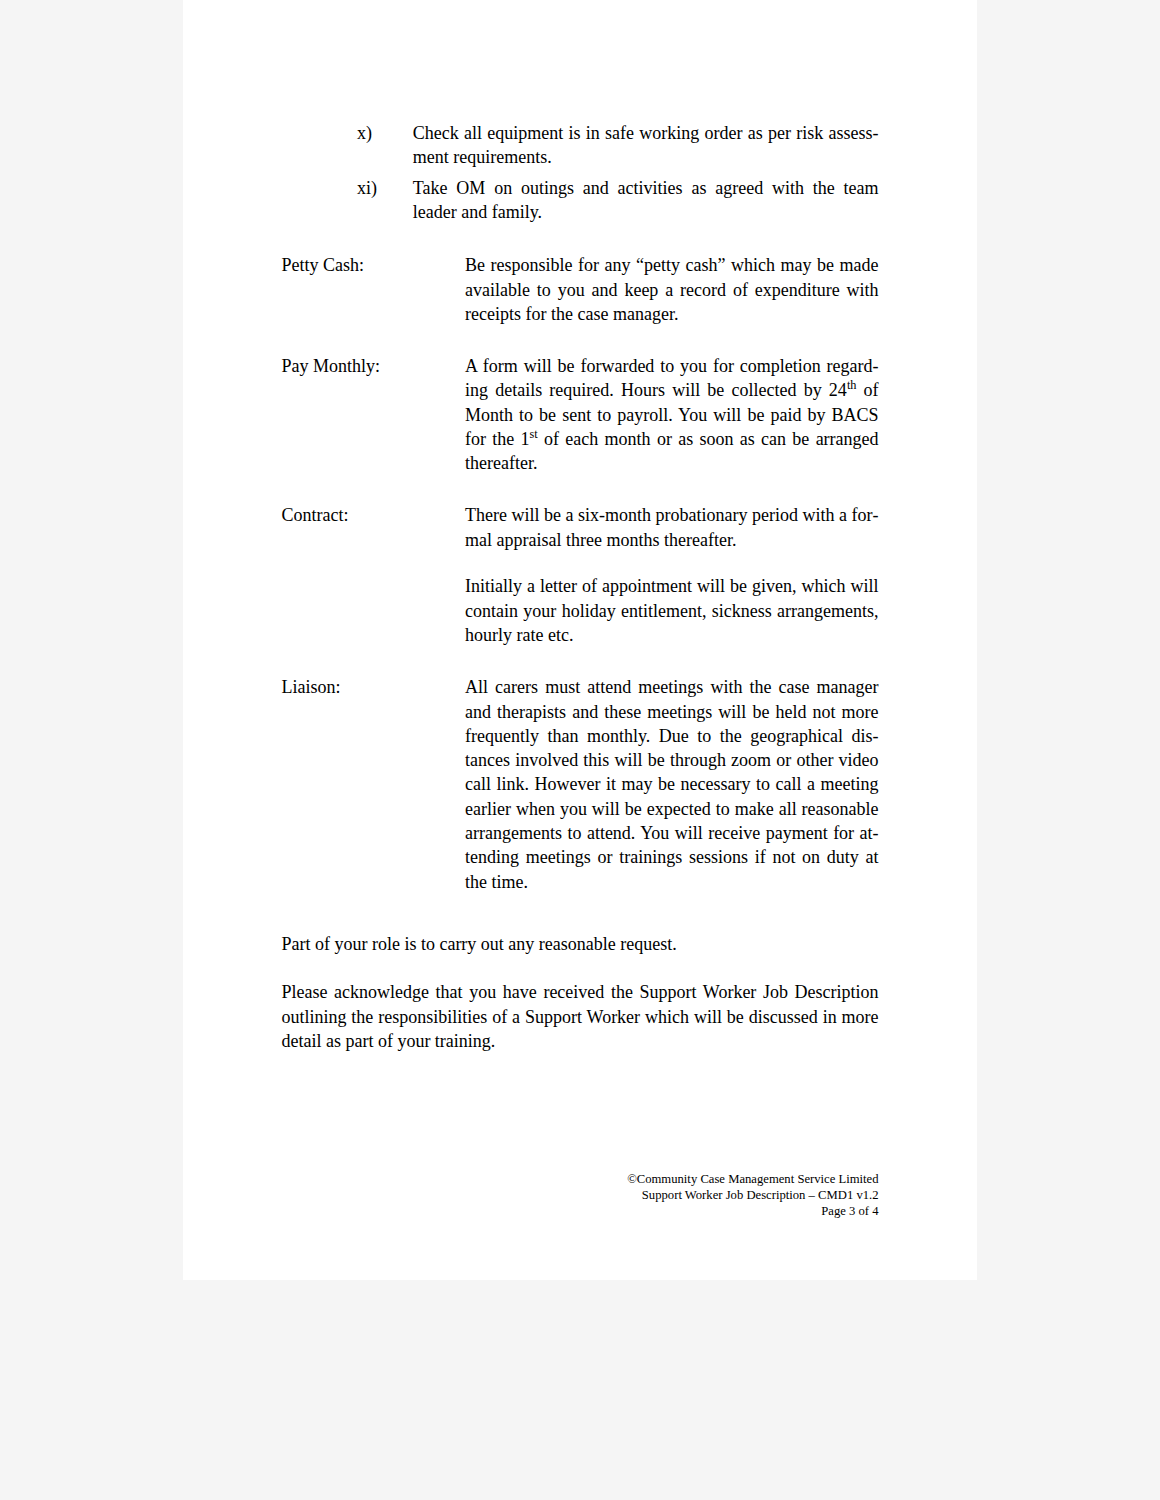x) Check all equipment is in safe working order as per risk assessment requirements.
xi) Take OM on outings and activities as agreed with the team leader and family.
Petty Cash:
Be responsible for any “petty cash” which may be made available to you and keep a record of expenditure with receipts for the case manager.
Pay Monthly:
A form will be forwarded to you for completion regarding details required. Hours will be collected by 24th of Month to be sent to payroll. You will be paid by BACS for the 1st of each month or as soon as can be arranged thereafter.
Contract:
There will be a six-month probationary period with a formal appraisal three months thereafter.
Initially a letter of appointment will be given, which will contain your holiday entitlement, sickness arrangements, hourly rate etc.
Liaison:
All carers must attend meetings with the case manager and therapists and these meetings will be held not more frequently than monthly. Due to the geographical distances involved this will be through zoom or other video call link. However it may be necessary to call a meeting earlier when you will be expected to make all reasonable arrangements to attend. You will receive payment for attending meetings or trainings sessions if not on duty at the time.
Part of your role is to carry out any reasonable request.
Please acknowledge that you have received the Support Worker Job Description outlining the responsibilities of a Support Worker which will be discussed in more detail as part of your training.
©Community Case Management Service Limited
Support Worker Job Description – CMD1 v1.2
Page 3 of 4